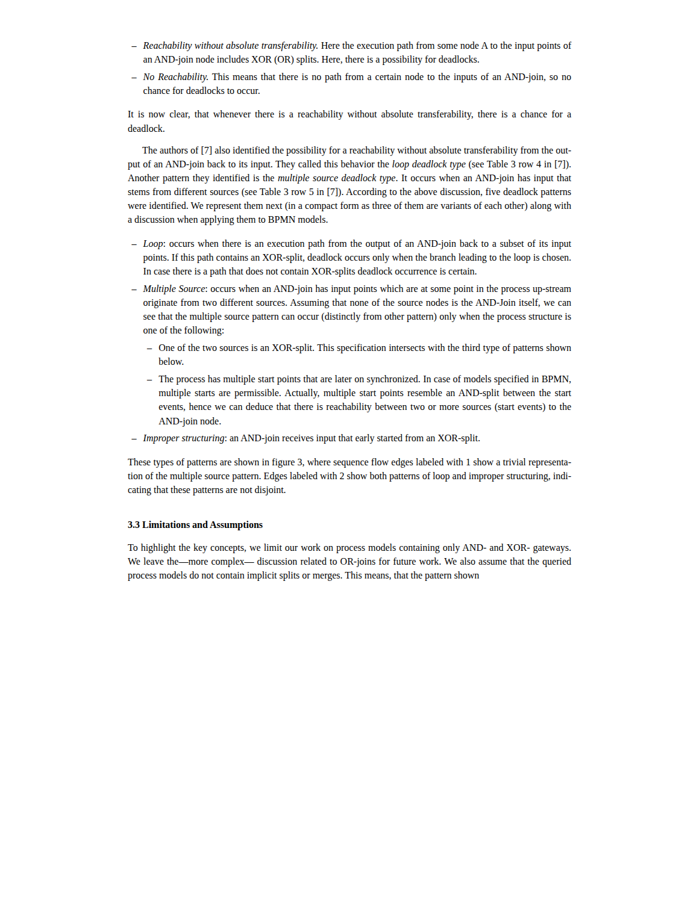Reachability without absolute transferability. Here the execution path from some node A to the input points of an AND-join node includes XOR (OR) splits. Here, there is a possibility for deadlocks.
No Reachability. This means that there is no path from a certain node to the inputs of an AND-join, so no chance for deadlocks to occur.
It is now clear, that whenever there is a reachability without absolute transferability, there is a chance for a deadlock.
The authors of [7] also identified the possibility for a reachability without absolute transferability from the output of an AND-join back to its input. They called this behavior the loop deadlock type (see Table 3 row 4 in [7]). Another pattern they identified is the multiple source deadlock type. It occurs when an AND-join has input that stems from different sources (see Table 3 row 5 in [7]). According to the above discussion, five deadlock patterns were identified. We represent them next (in a compact form as three of them are variants of each other) along with a discussion when applying them to BPMN models.
Loop: occurs when there is an execution path from the output of an AND-join back to a subset of its input points. If this path contains an XOR-split, deadlock occurs only when the branch leading to the loop is chosen. In case there is a path that does not contain XOR-splits deadlock occurrence is certain.
Multiple Source: occurs when an AND-join has input points which are at some point in the process up-stream originate from two different sources. Assuming that none of the source nodes is the AND-Join itself, we can see that the multiple source pattern can occur (distinctly from other pattern) only when the process structure is one of the following:
One of the two sources is an XOR-split. This specification intersects with the third type of patterns shown below.
The process has multiple start points that are later on synchronized. In case of models specified in BPMN, multiple starts are permissible. Actually, multiple start points resemble an AND-split between the start events, hence we can deduce that there is reachability between two or more sources (start events) to the AND-join node.
Improper structuring: an AND-join receives input that early started from an XOR-split.
These types of patterns are shown in figure 3, where sequence flow edges labeled with 1 show a trivial representation of the multiple source pattern. Edges labeled with 2 show both patterns of loop and improper structuring, indicating that these patterns are not disjoint.
3.3 Limitations and Assumptions
To highlight the key concepts, we limit our work on process models containing only AND- and XOR- gateways. We leave the—more complex— discussion related to OR-joins for future work. We also assume that the queried process models do not contain implicit splits or merges. This means, that the pattern shown